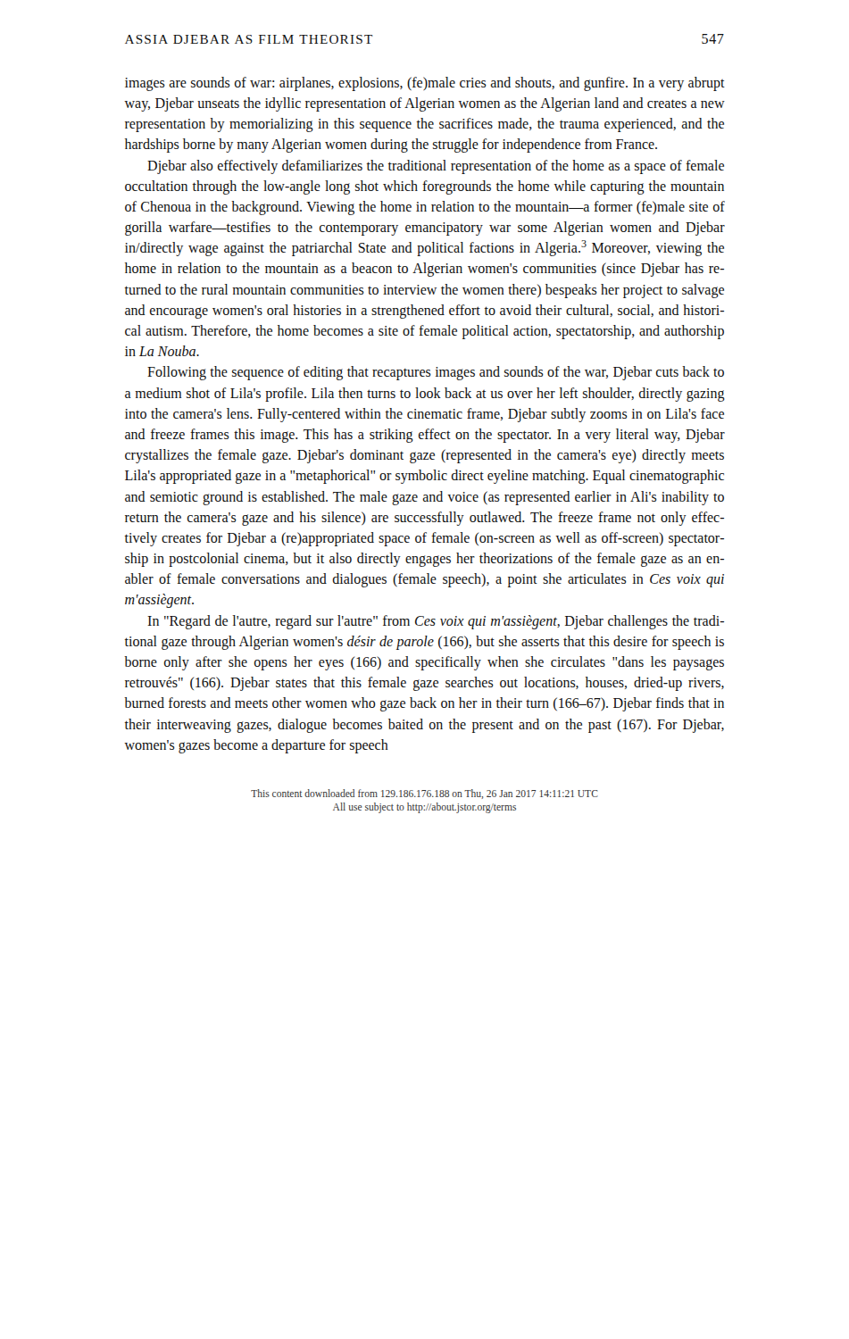Assia Djebar as Film Theorist 547
images are sounds of war: airplanes, explosions, (fe)male cries and shouts, and gunfire. In a very abrupt way, Djebar unseats the idyllic representation of Algerian women as the Algerian land and creates a new representation by memorializing in this sequence the sacrifices made, the trauma experienced, and the hardships borne by many Algerian women during the struggle for independence from France.
Djebar also effectively defamiliarizes the traditional representation of the home as a space of female occultation through the low-angle long shot which foregrounds the home while capturing the mountain of Chenoua in the background. Viewing the home in relation to the mountain—a former (fe)male site of gorilla warfare—testifies to the contemporary emancipatory war some Algerian women and Djebar in/directly wage against the patriarchal State and political factions in Algeria.3 Moreover, viewing the home in relation to the mountain as a beacon to Algerian women's communities (since Djebar has returned to the rural mountain communities to interview the women there) bespeaks her project to salvage and encourage women's oral histories in a strengthened effort to avoid their cultural, social, and historical autism. Therefore, the home becomes a site of female political action, spectatorship, and authorship in La Nouba.
Following the sequence of editing that recaptures images and sounds of the war, Djebar cuts back to a medium shot of Lila's profile. Lila then turns to look back at us over her left shoulder, directly gazing into the camera's lens. Fully-centered within the cinematic frame, Djebar subtly zooms in on Lila's face and freeze frames this image. This has a striking effect on the spectator. In a very literal way, Djebar crystallizes the female gaze. Djebar's dominant gaze (represented in the camera's eye) directly meets Lila's appropriated gaze in a "metaphorical" or symbolic direct eyeline matching. Equal cinematographic and semiotic ground is established. The male gaze and voice (as represented earlier in Ali's inability to return the camera's gaze and his silence) are successfully outlawed. The freeze frame not only effectively creates for Djebar a (re)appropriated space of female (on-screen as well as off-screen) spectatorship in postcolonial cinema, but it also directly engages her theorizations of the female gaze as an enabler of female conversations and dialogues (female speech), a point she articulates in Ces voix qui m'assiègent.
In "Regard de l'autre, regard sur l'autre" from Ces voix qui m'assiègent, Djebar challenges the traditional gaze through Algerian women's désir de parole (166), but she asserts that this desire for speech is borne only after she opens her eyes (166) and specifically when she circulates "dans les paysages retrouvés" (166). Djebar states that this female gaze searches out locations, houses, dried-up rivers, burned forests and meets other women who gaze back on her in their turn (166–67). Djebar finds that in their interweaving gazes, dialogue becomes baited on the present and on the past (167). For Djebar, women's gazes become a departure for speech
This content downloaded from 129.186.176.188 on Thu, 26 Jan 2017 14:11:21 UTC
All use subject to http://about.jstor.org/terms